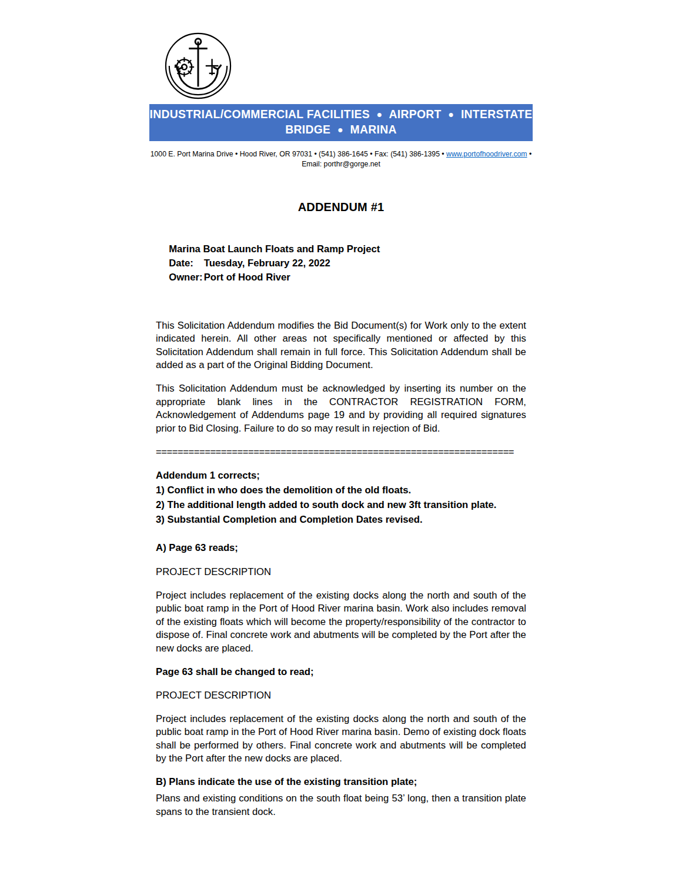INDUSTRIAL/COMMERCIAL FACILITIES ● AIRPORT ● INTERSTATE BRIDGE ● MARINA
1000 E. Port Marina Drive • Hood River, OR 97031 • (541) 386-1645 • Fax: (541) 386-1395 • www.portofhoodriver.com • Email: porthr@gorge.net
ADDENDUM #1
Marina Boat Launch Floats and Ramp Project
Date: Tuesday, February 22, 2022
Owner: Port of Hood River
This Solicitation Addendum modifies the Bid Document(s) for Work only to the extent indicated herein. All other areas not specifically mentioned or affected by this Solicitation Addendum shall remain in full force. This Solicitation Addendum shall be added as a part of the Original Bidding Document.
This Solicitation Addendum must be acknowledged by inserting its number on the appropriate blank lines in the CONTRACTOR REGISTRATION FORM, Acknowledgement of Addendums page 19 and by providing all required signatures prior to Bid Closing. Failure to do so may result in rejection of Bid.
==================================================================
Addendum 1 corrects;
1) Conflict in who does the demolition of the old floats.
2) The additional length added to south dock and new 3ft transition plate.
3) Substantial Completion and Completion Dates revised.
A) Page 63 reads;
PROJECT DESCRIPTION
Project includes replacement of the existing docks along the north and south of the public boat ramp in the Port of Hood River marina basin. Work also includes removal of the existing floats which will become the property/responsibility of the contractor to dispose of. Final concrete work and abutments will be completed by the Port after the new docks are placed.
Page 63 shall be changed to read;
PROJECT DESCRIPTION
Project includes replacement of the existing docks along the north and south of the public boat ramp in the Port of Hood River marina basin. Demo of existing dock floats shall be performed by others. Final concrete work and abutments will be completed by the Port after the new docks are placed.
B) Plans indicate the use of the existing transition plate;
Plans and existing conditions on the south float being 53’ long, then a transition plate spans to the transient dock.